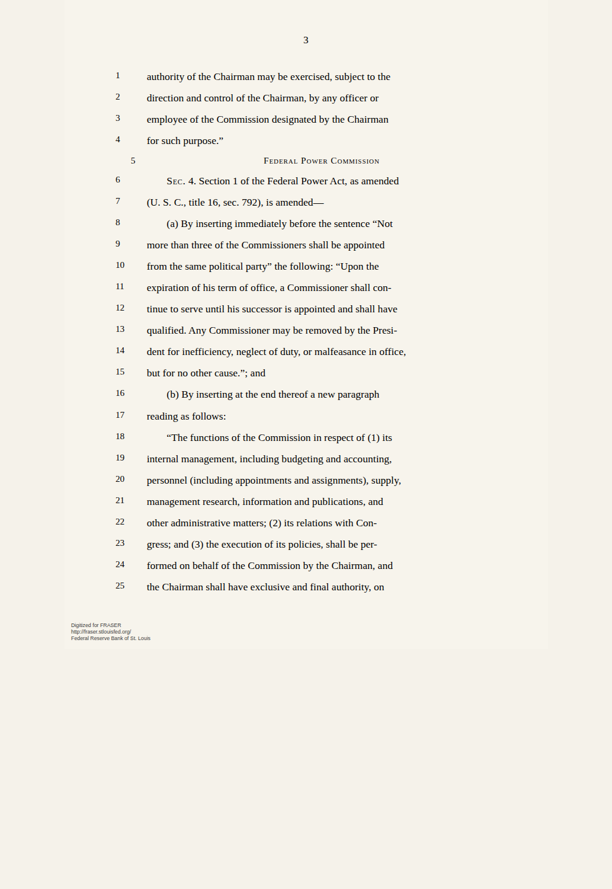3
authority of the Chairman may be exercised, subject to the
direction and control of the Chairman, by any officer or
employee of the Commission designated by the Chairman
for such purpose.”
Federal Power Commission
Sec. 4. Section 1 of the Federal Power Act, as amended
(U. S. C., title 16, sec. 792), is amended—
(a) By inserting immediately before the sentence “Not
more than three of the Commissioners shall be appointed
from the same political party” the following: “Upon the
expiration of his term of office, a Commissioner shall con-
tinue to serve until his successor is appointed and shall have
qualified. Any Commissioner may be removed by the Presi-
dent for inefficiency, neglect of duty, or malfeasance in office,
but for no other cause.”; and
(b) By inserting at the end thereof a new paragraph
reading as follows:
“The functions of the Commission in respect of (1) its
internal management, including budgeting and accounting,
personnel (including appointments and assignments), supply,
management research, information and publications, and
other administrative matters; (2) its relations with Con-
gress; and (3) the execution of its policies, shall be per-
formed on behalf of the Commission by the Chairman, and
the Chairman shall have exclusive and final authority, on
Digitized for FRASER
http://fraser.stlouisfed.org/
Federal Reserve Bank of St. Louis